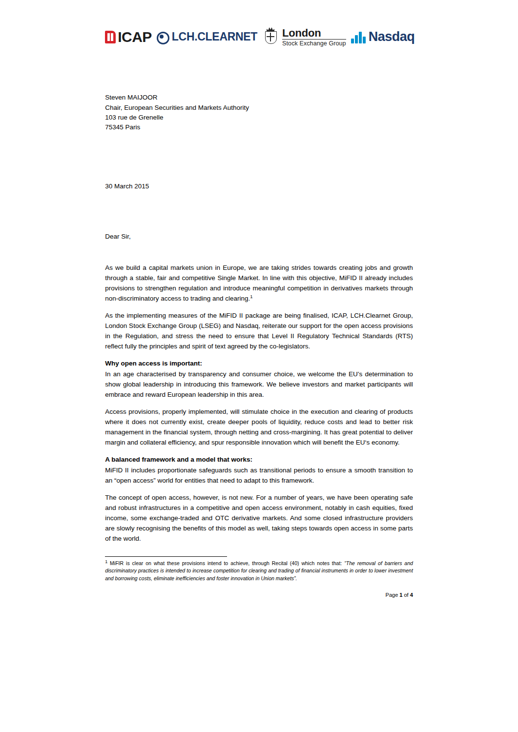ICAP
LCH.CLEARNET
London
Stock Exchange Group
Nasdaq
Steven MAIJOOR
Chair, European Securities and Markets Authority
103 rue de Grenelle
75345 Paris
30 March 2015
Dear Sir,
As we build a capital markets union in Europe, we are taking strides towards creating jobs and growth through a stable, fair and competitive Single Market. In line with this objective, MiFID II already includes provisions to strengthen regulation and introduce meaningful competition in derivatives markets through non-discriminatory access to trading and clearing.1
As the implementing measures of the MiFID II package are being finalised, ICAP, LCH.Clearnet Group, London Stock Exchange Group (LSEG) and Nasdaq, reiterate our support for the open access provisions in the Regulation, and stress the need to ensure that Level II Regulatory Technical Standards (RTS) reflect fully the principles and spirit of text agreed by the co-legislators.
Why open access is important:
In an age characterised by transparency and consumer choice, we welcome the EU’s determination to show global leadership in introducing this framework. We believe investors and market participants will embrace and reward European leadership in this area.
Access provisions, properly implemented, will stimulate choice in the execution and clearing of products where it does not currently exist, create deeper pools of liquidity, reduce costs and lead to better risk management in the financial system, through netting and cross-margining. It has great potential to deliver margin and collateral efficiency, and spur responsible innovation which will benefit the EU‘s economy.
A balanced framework and a model that works:
MiFID II includes proportionate safeguards such as transitional periods to ensure a smooth transition to an “open access” world for entities that need to adapt to this framework.
The concept of open access, however, is not new. For a number of years, we have been operating safe and robust infrastructures in a competitive and open access environment, notably in cash equities, fixed income, some exchange-traded and OTC derivative markets. And some closed infrastructure providers are slowly recognising the benefits of this model as well, taking steps towards open access in some parts of the world.
1 MiFIR is clear on what these provisions intend to achieve, through Recital (40) which notes that: “The removal of barriers and discriminatory practices is intended to increase competition for clearing and trading of financial instruments in order to lower investment and borrowing costs, eliminate inefficiencies and foster innovation in Union markets”.
Page 1 of 4